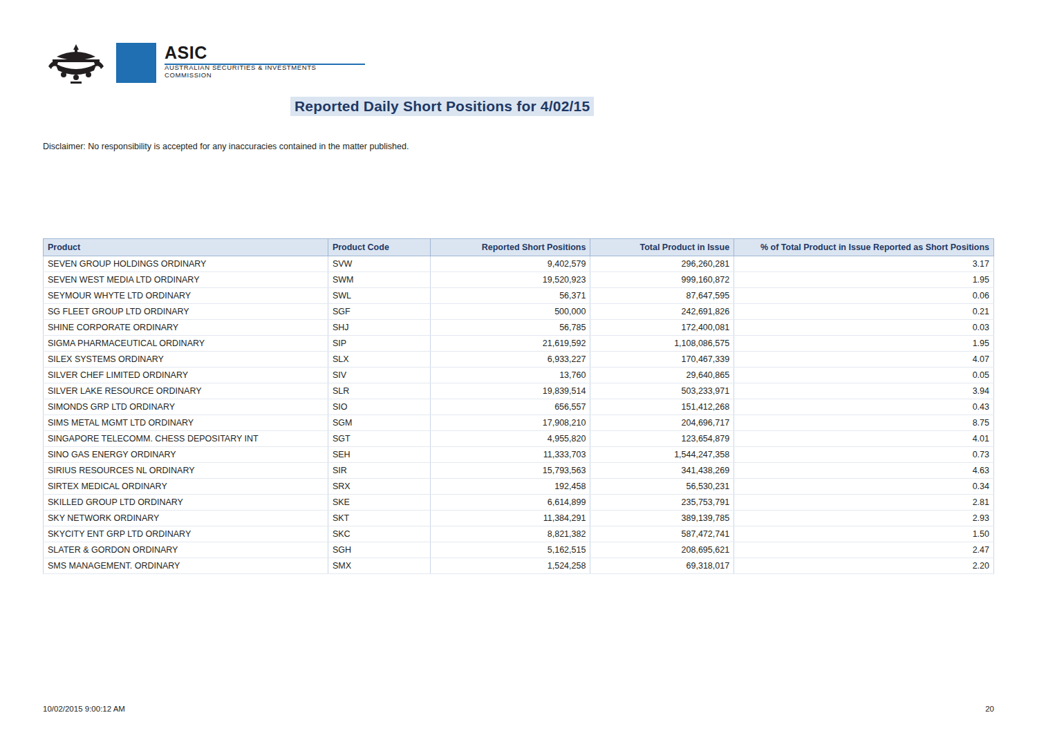ASIC
Australian Securities & Investments Commission
Reported Daily Short Positions for 4/02/15
Disclaimer: No responsibility is accepted for any inaccuracies contained in the matter published.
| Product | Product Code | Reported Short Positions | Total Product in Issue | % of Total Product in Issue Reported as Short Positions |
| --- | --- | --- | --- | --- |
| SEVEN GROUP HOLDINGS ORDINARY | SVW | 9,402,579 | 296,260,281 | 3.17 |
| SEVEN WEST MEDIA LTD ORDINARY | SWM | 19,520,923 | 999,160,872 | 1.95 |
| SEYMOUR WHYTE LTD ORDINARY | SWL | 56,371 | 87,647,595 | 0.06 |
| SG FLEET GROUP LTD ORDINARY | SGF | 500,000 | 242,691,826 | 0.21 |
| SHINE CORPORATE ORDINARY | SHJ | 56,785 | 172,400,081 | 0.03 |
| SIGMA PHARMACEUTICAL ORDINARY | SIP | 21,619,592 | 1,108,086,575 | 1.95 |
| SILEX SYSTEMS ORDINARY | SLX | 6,933,227 | 170,467,339 | 4.07 |
| SILVER CHEF LIMITED ORDINARY | SIV | 13,760 | 29,640,865 | 0.05 |
| SILVER LAKE RESOURCE ORDINARY | SLR | 19,839,514 | 503,233,971 | 3.94 |
| SIMONDS GRP LTD ORDINARY | SIO | 656,557 | 151,412,268 | 0.43 |
| SIMS METAL MGMT LTD ORDINARY | SGM | 17,908,210 | 204,696,717 | 8.75 |
| SINGAPORE TELECOMM. CHESS DEPOSITARY INT | SGT | 4,955,820 | 123,654,879 | 4.01 |
| SINO GAS ENERGY ORDINARY | SEH | 11,333,703 | 1,544,247,358 | 0.73 |
| SIRIUS RESOURCES NL ORDINARY | SIR | 15,793,563 | 341,438,269 | 4.63 |
| SIRTEX MEDICAL ORDINARY | SRX | 192,458 | 56,530,231 | 0.34 |
| SKILLED GROUP LTD ORDINARY | SKE | 6,614,899 | 235,753,791 | 2.81 |
| SKY NETWORK ORDINARY | SKT | 11,384,291 | 389,139,785 | 2.93 |
| SKYCITY ENT GRP LTD ORDINARY | SKC | 8,821,382 | 587,472,741 | 1.50 |
| SLATER & GORDON ORDINARY | SGH | 5,162,515 | 208,695,621 | 2.47 |
| SMS MANAGEMENT. ORDINARY | SMX | 1,524,258 | 69,318,017 | 2.20 |
10/02/2015 9:00:12 AM
20